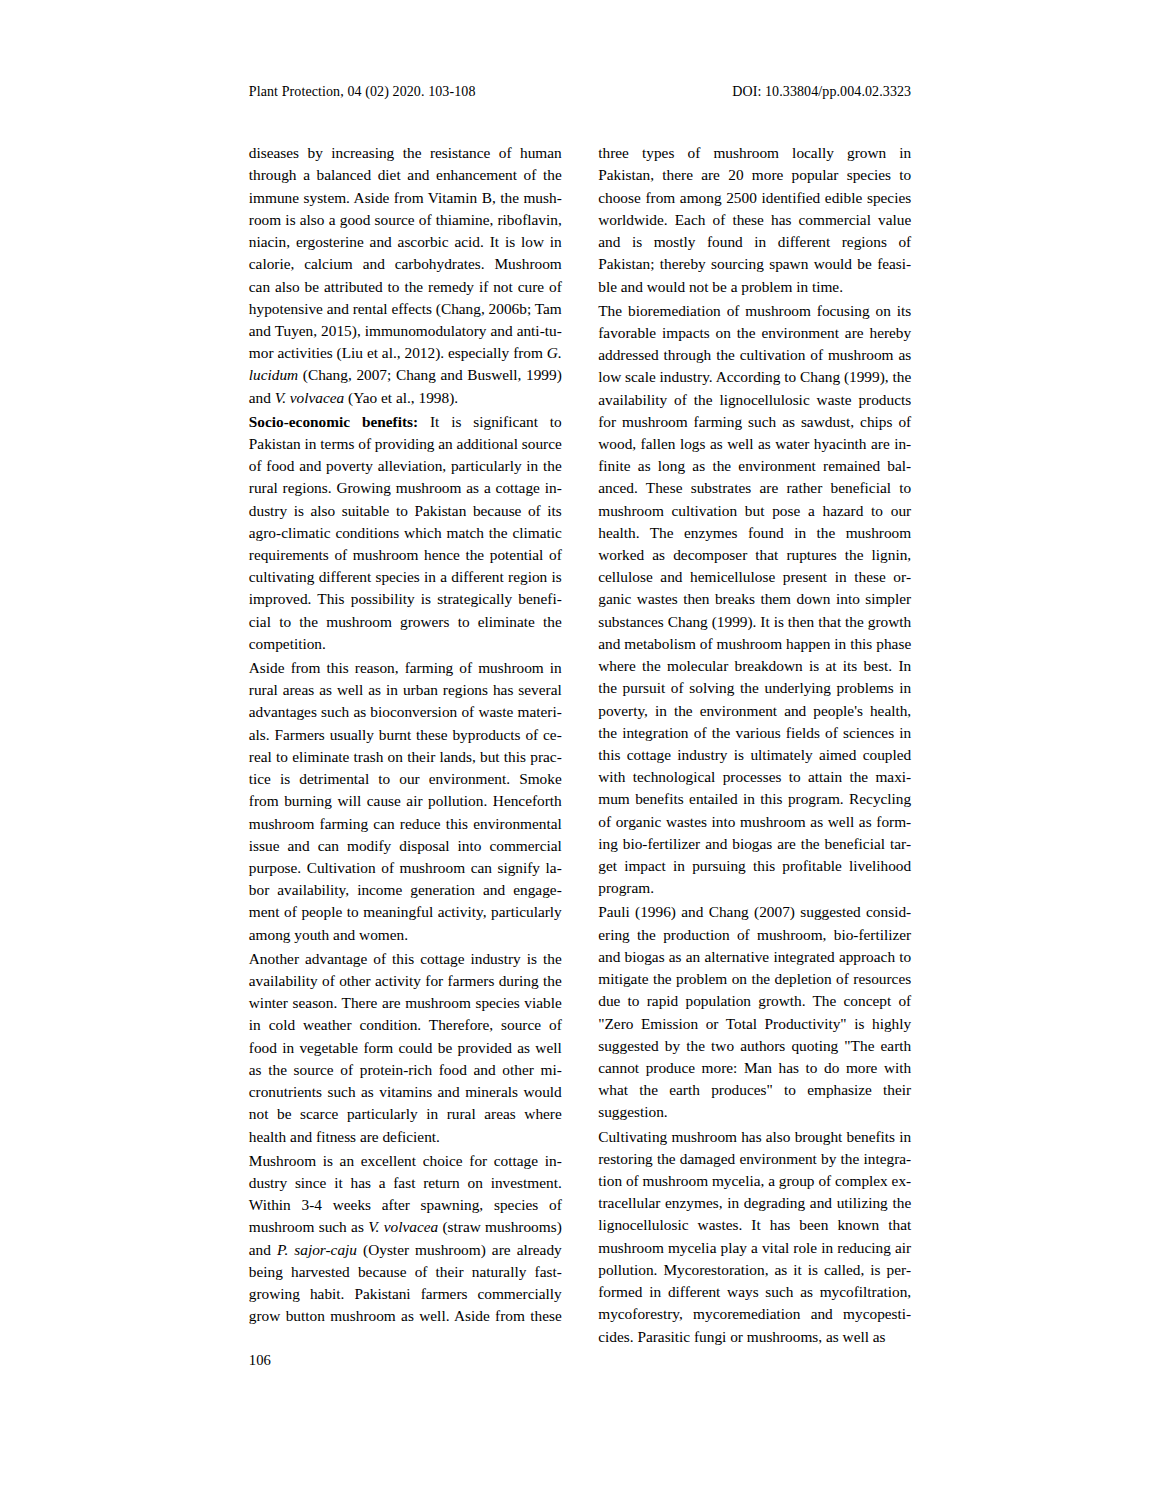Plant Protection, 04 (02) 2020. 103-108
DOI: 10.33804/pp.004.02.3323
diseases by increasing the resistance of human through a balanced diet and enhancement of the immune system. Aside from Vitamin B, the mushroom is also a good source of thiamine, riboflavin, niacin, ergosterine and ascorbic acid. It is low in calorie, calcium and carbohydrates. Mushroom can also be attributed to the remedy if not cure of hypotensive and rental effects (Chang, 2006b; Tam and Tuyen, 2015), immunomodulatory and anti-tumor activities (Liu et al., 2012). especially from G. lucidum (Chang, 2007; Chang and Buswell, 1999) and V. volvacea (Yao et al., 1998).
Socio-economic benefits: It is significant to Pakistan in terms of providing an additional source of food and poverty alleviation, particularly in the rural regions. Growing mushroom as a cottage industry is also suitable to Pakistan because of its agro-climatic conditions which match the climatic requirements of mushroom hence the potential of cultivating different species in a different region is improved. This possibility is strategically beneficial to the mushroom growers to eliminate the competition.
Aside from this reason, farming of mushroom in rural areas as well as in urban regions has several advantages such as bioconversion of waste materials. Farmers usually burnt these byproducts of cereal to eliminate trash on their lands, but this practice is detrimental to our environment. Smoke from burning will cause air pollution. Henceforth mushroom farming can reduce this environmental issue and can modify disposal into commercial purpose. Cultivation of mushroom can signify labor availability, income generation and engagement of people to meaningful activity, particularly among youth and women.
Another advantage of this cottage industry is the availability of other activity for farmers during the winter season. There are mushroom species viable in cold weather condition. Therefore, source of food in vegetable form could be provided as well as the source of protein-rich food and other micronutrients such as vitamins and minerals would not be scarce particularly in rural areas where health and fitness are deficient.
Mushroom is an excellent choice for cottage industry since it has a fast return on investment. Within 3-4 weeks after spawning, species of mushroom such as V. volvacea (straw mushrooms) and P. sajor-caju (Oyster mushroom) are already being harvested because of their naturally fast-growing habit. Pakistani farmers commercially grow button mushroom as well. Aside from these three types of mushroom locally grown in Pakistan, there are 20 more popular species to choose from among 2500 identified edible species worldwide. Each of these has commercial value and is mostly found in different regions of Pakistan; thereby sourcing spawn would be feasible and would not be a problem in time.
The bioremediation of mushroom focusing on its favorable impacts on the environment are hereby addressed through the cultivation of mushroom as low scale industry. According to Chang (1999), the availability of the lignocellulosic waste products for mushroom farming such as sawdust, chips of wood, fallen logs as well as water hyacinth are infinite as long as the environment remained balanced. These substrates are rather beneficial to mushroom cultivation but pose a hazard to our health. The enzymes found in the mushroom worked as decomposer that ruptures the lignin, cellulose and hemicellulose present in these organic wastes then breaks them down into simpler substances Chang (1999). It is then that the growth and metabolism of mushroom happen in this phase where the molecular breakdown is at its best. In the pursuit of solving the underlying problems in poverty, in the environment and people's health, the integration of the various fields of sciences in this cottage industry is ultimately aimed coupled with technological processes to attain the maximum benefits entailed in this program. Recycling of organic wastes into mushroom as well as forming bio-fertilizer and biogas are the beneficial target impact in pursuing this profitable livelihood program.
Pauli (1996) and Chang (2007) suggested considering the production of mushroom, bio-fertilizer and biogas as an alternative integrated approach to mitigate the problem on the depletion of resources due to rapid population growth. The concept of "Zero Emission or Total Productivity" is highly suggested by the two authors quoting "The earth cannot produce more: Man has to do more with what the earth produces" to emphasize their suggestion.
Cultivating mushroom has also brought benefits in restoring the damaged environment by the integration of mushroom mycelia, a group of complex extracellular enzymes, in degrading and utilizing the lignocellulosic wastes. It has been known that mushroom mycelia play a vital role in reducing air pollution. Mycorestoration, as it is called, is performed in different ways such as mycofiltration, mycoforestry, mycoremediation and mycopesticides. Parasitic fungi or mushrooms, as well as
106